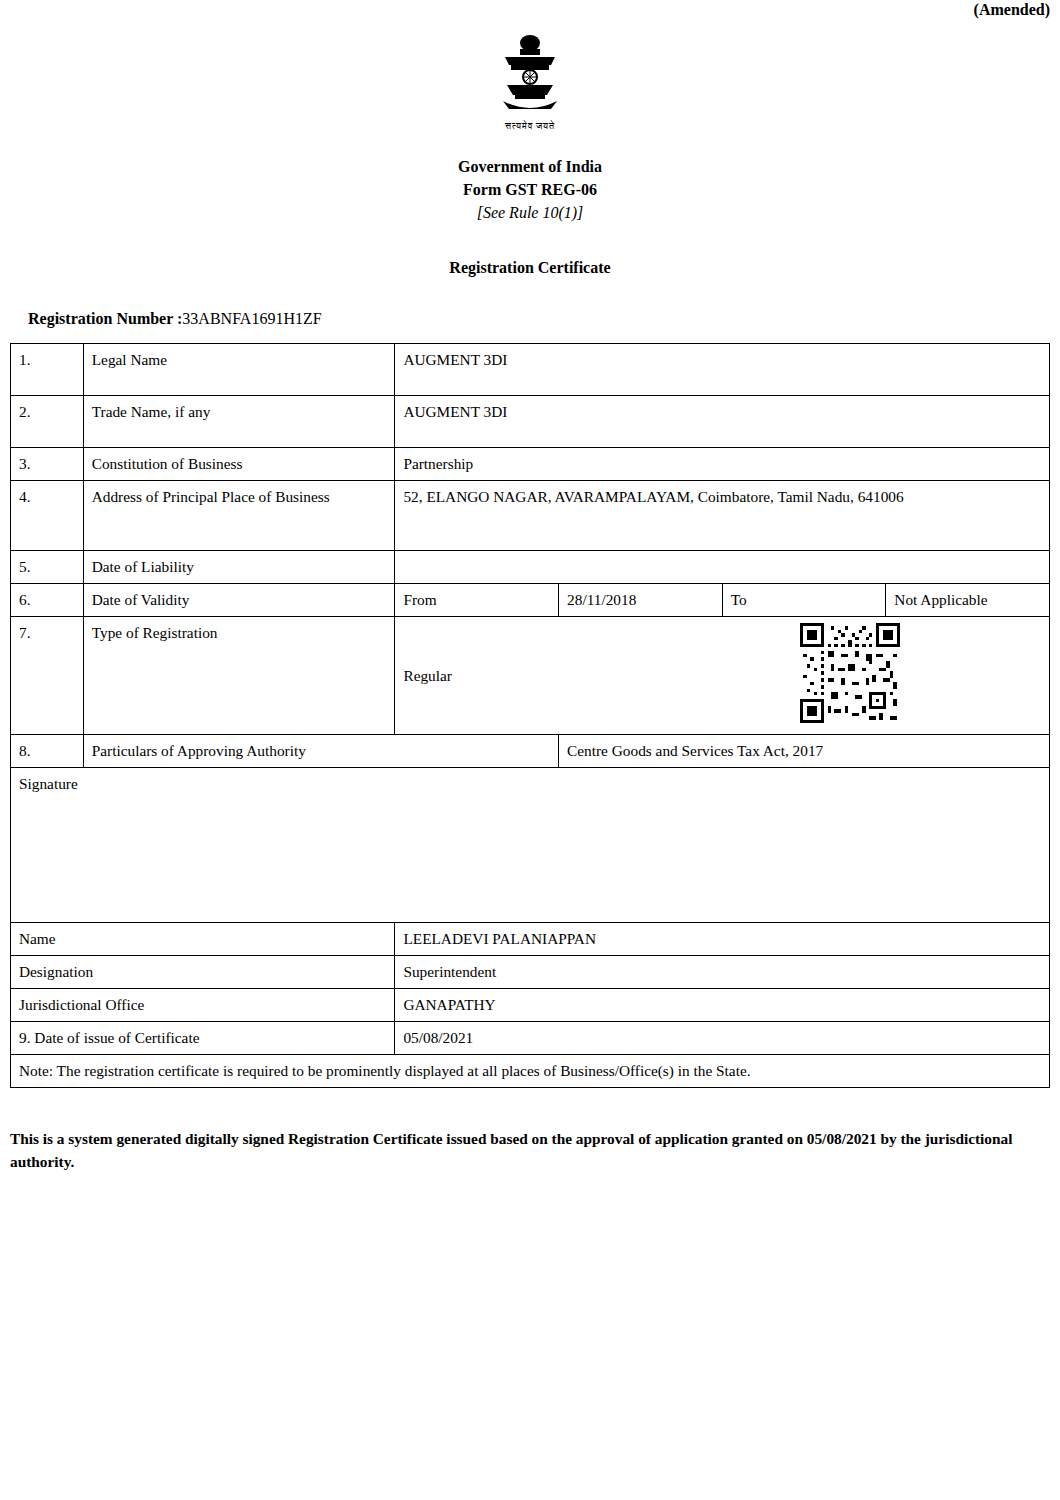(Amended)
सत्यमेव जयते
Government of India
Form GST REG-06
[See Rule 10(1)]
Registration Certificate
Registration Number : 33ABNFA1691H1ZF
| 1. | Legal Name | AUGMENT 3DI |
| 2. | Trade Name, if any | AUGMENT 3DI |
| 3. | Constitution of Business | Partnership |
| 4. | Address of Principal Place of Business | 52, ELANGO NAGAR, AVARAMPALAYAM, Coimbatore, Tamil Nadu, 641006 |
| 5. | Date of Liability | |
| 6. | Date of Validity | From | 28/11/2018 | To | Not Applicable |
| 7. | Type of Registration | Regular |
| 8. | Particulars of Approving Authority | Centre Goods and Services Tax Act, 2017 |
| Signature |
| Name | LEELADEVI PALANIAPPAN |
| Designation | Superintendent |
| Jurisdictional Office | GANAPATHY |
| 9. Date of issue of Certificate | 05/08/2021 |
| Note: The registration certificate is required to be prominently displayed at all places of Business/Office(s) in the State. |
This is a system generated digitally signed Registration Certificate issued based on the approval of application granted on 05/08/2021 by the jurisdictional authority.